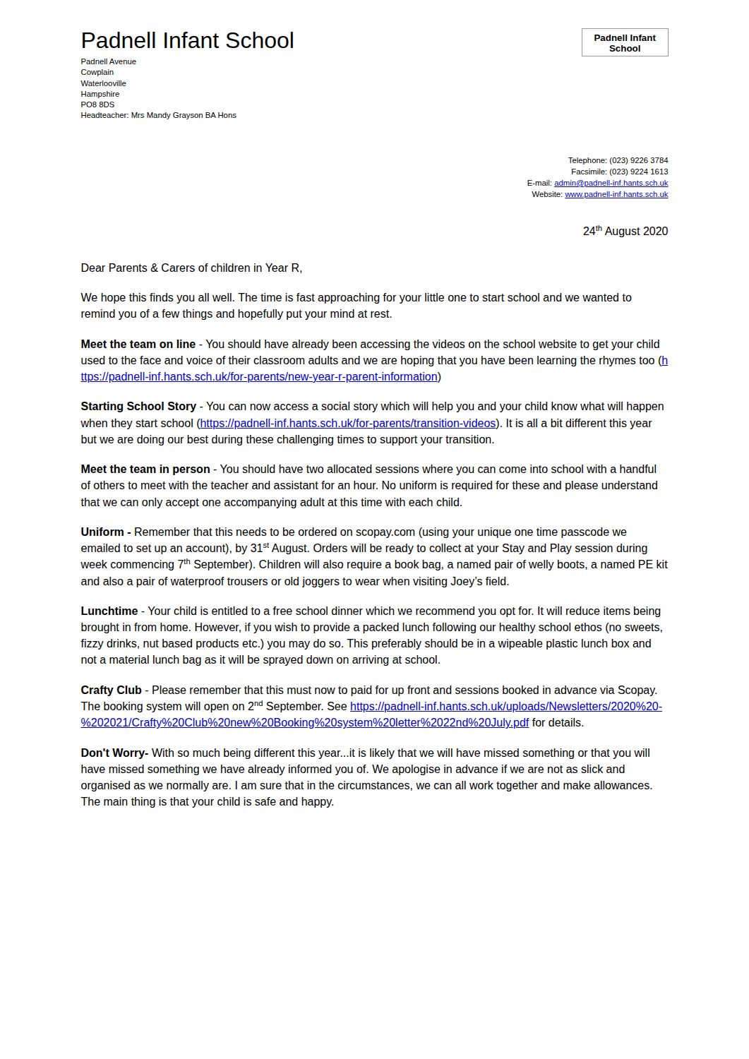Padnell Infant School
Padnell Avenue
Cowplain
Waterlooville
Hampshire
PO8 8DS
Headteacher: Mrs Mandy Grayson BA Hons
Padnell Infant
School
Telephone: (023) 9226 3784
Facsimile: (023) 9224 1613
E-mail: admin@padnell-inf.hants.sch.uk
Website: www.padnell-inf.hants.sch.uk
24th August 2020
Dear Parents & Carers of children in Year R,
We hope this finds you all well. The time is fast approaching for your little one to start school and we wanted to remind you of a few things and hopefully put your mind at rest.
Meet the team on line - You should have already been accessing the videos on the school website to get your child used to the face and voice of their classroom adults and we are hoping that you have been learning the rhymes too (https://padnell-inf.hants.sch.uk/for-parents/new-year-r-parent-information)
Starting School Story - You can now access a social story which will help you and your child know what will happen when they start school (https://padnell-inf.hants.sch.uk/for-parents/transition-videos). It is all a bit different this year but we are doing our best during these challenging times to support your transition.
Meet the team in person - You should have two allocated sessions where you can come into school with a handful of others to meet with the teacher and assistant for an hour. No uniform is required for these and please understand that we can only accept one accompanying adult at this time with each child.
Uniform - Remember that this needs to be ordered on scopay.com (using your unique one time passcode we emailed to set up an account), by 31st August. Orders will be ready to collect at your Stay and Play session during week commencing 7th September). Children will also require a book bag, a named pair of welly boots, a named PE kit and also a pair of waterproof trousers or old joggers to wear when visiting Joey’s field.
Lunchtime - Your child is entitled to a free school dinner which we recommend you opt for. It will reduce items being brought in from home. However, if you wish to provide a packed lunch following our healthy school ethos (no sweets, fizzy drinks, nut based products etc.) you may do so. This preferably should be in a wipeable plastic lunch box and not a material lunch bag as it will be sprayed down on arriving at school.
Crafty Club - Please remember that this must now to paid for up front and sessions booked in advance via Scopay. The booking system will open on 2nd September. See https://padnell-inf.hants.sch.uk/uploads/Newsletters/2020%20-%202021/Crafty%20Club%20new%20Booking%20system%20letter%2022nd%20July.pdf for details.
Don't Worry- With so much being different this year...it is likely that we will have missed something or that you will have missed something we have already informed you of. We apologise in advance if we are not as slick and organised as we normally are. I am sure that in the circumstances, we can all work together and make allowances. The main thing is that your child is safe and happy.